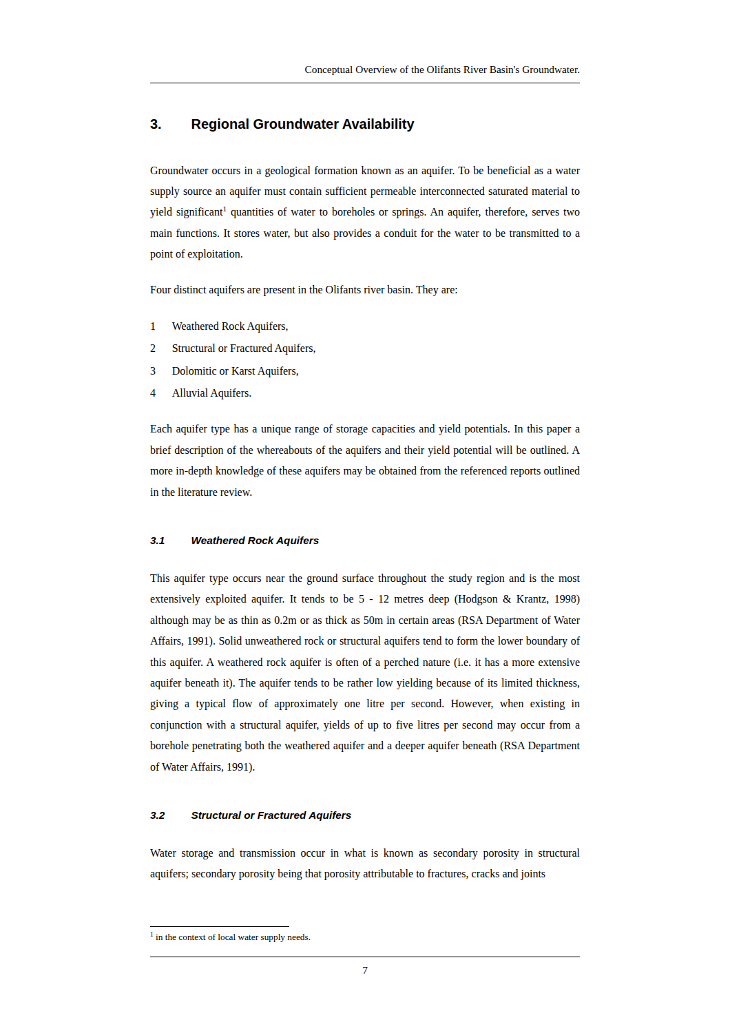Conceptual Overview of the Olifants River Basin's Groundwater.
3. Regional Groundwater Availability
Groundwater occurs in a geological formation known as an aquifer. To be beneficial as a water supply source an aquifer must contain sufficient permeable interconnected saturated material to yield significant1 quantities of water to boreholes or springs. An aquifer, therefore, serves two main functions. It stores water, but also provides a conduit for the water to be transmitted to a point of exploitation.
Four distinct aquifers are present in the Olifants river basin. They are:
1 Weathered Rock Aquifers,
2 Structural or Fractured Aquifers,
3 Dolomitic or Karst Aquifers,
4 Alluvial Aquifers.
Each aquifer type has a unique range of storage capacities and yield potentials. In this paper a brief description of the whereabouts of the aquifers and their yield potential will be outlined. A more in-depth knowledge of these aquifers may be obtained from the referenced reports outlined in the literature review.
3.1 Weathered Rock Aquifers
This aquifer type occurs near the ground surface throughout the study region and is the most extensively exploited aquifer. It tends to be 5 - 12 metres deep (Hodgson & Krantz, 1998) although may be as thin as 0.2m or as thick as 50m in certain areas (RSA Department of Water Affairs, 1991). Solid unweathered rock or structural aquifers tend to form the lower boundary of this aquifer. A weathered rock aquifer is often of a perched nature (i.e. it has a more extensive aquifer beneath it). The aquifer tends to be rather low yielding because of its limited thickness, giving a typical flow of approximately one litre per second. However, when existing in conjunction with a structural aquifer, yields of up to five litres per second may occur from a borehole penetrating both the weathered aquifer and a deeper aquifer beneath (RSA Department of Water Affairs, 1991).
3.2 Structural or Fractured Aquifers
Water storage and transmission occur in what is known as secondary porosity in structural aquifers; secondary porosity being that porosity attributable to fractures, cracks and joints
1 in the context of local water supply needs.
7